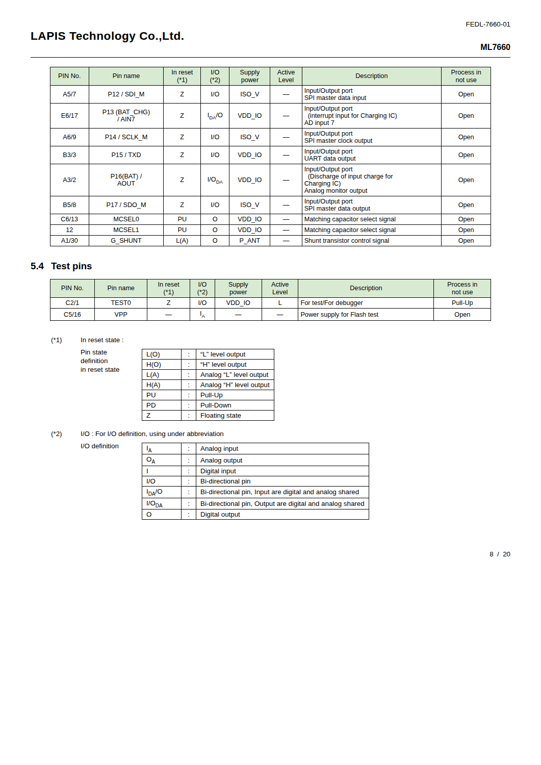FEDL-7660-01
LAPIS Technology Co.,Ltd.
ML7660
| PIN No. | Pin name | In reset (*1) | I/O (*2) | Supply power | Active Level | Description | Process in not use |
| --- | --- | --- | --- | --- | --- | --- | --- |
| A5/7 | P12 / SDI_M | Z | I/O | ISO_V | — | Input/Output port SPI master data input | Open |
| E6/17 | P13 (BAT_CHG) / AIN7 | Z | I DA /O | VDD_IO | — | Input/Output port (interrupt input for Charging IC) AD input 7 | Open |
| A6/9 | P14 / SCLK_M | Z | I/O | ISO_V | — | Input/Output port SPI master clock output | Open |
| B3/3 | P15 / TXD | Z | I/O | VDD_IO | — | Input/Output port UART data output | Open |
| A3/2 | P16(BAT) / AOUT | Z | I/O DA | VDD_IO | — | Input/Output port (Discharge of input charge for Charging IC) Analog monitor output | Open |
| B5/8 | P17 / SDO_M | Z | I/O | ISO_V | — | Input/Output port SPI master data output | Open |
| C6/13 | MCSEL0 | PU | O | VDD_IO | — | Matching capacitor select signal | Open |
| 12 | MCSEL1 | PU | O | VDD_IO | — | Matching capacitor select signal | Open |
| A1/30 | G_SHUNT | L(A) | O | P_ANT | — | Shunt transistor control signal | Open |
5.4 Test pins
| PIN No. | Pin name | In reset (*1) | I/O (*2) | Supply power | Active Level | Description | Process in not use |
| --- | --- | --- | --- | --- | --- | --- | --- |
| C2/1 | TEST0 | Z | I/O | VDD_IO | L | For test/For debugger | Pull-Up |
| C5/16 | VPP | — | I A | — | — | Power supply for Flash test | Open |
(*1)
In reset state :
Pin state
definition
in reset state
| L(O) | : | “L” level output |
| H(O) | : | “H” level output |
| L(A) | : | Analog “L” level output |
| H(A) | : | Analog “H” level output |
| PU | : | Pull-Up |
| PD | : | Pull-Down |
| Z | : | Floating state |
(*2)
I/O : For I/O definition, using under abbreviation
I/O definition
| I A | : | Analog input |
| O A | : | Analog output |
| I | : | Digital input |
| I/O | : | Bi-directional pin |
| I DA /O | : | Bi-directional pin, Input are digital and analog shared |
| I/O DA | : | Bi-directional pin, Output are digital and analog shared |
| O | : | Digital output |
8 / 20